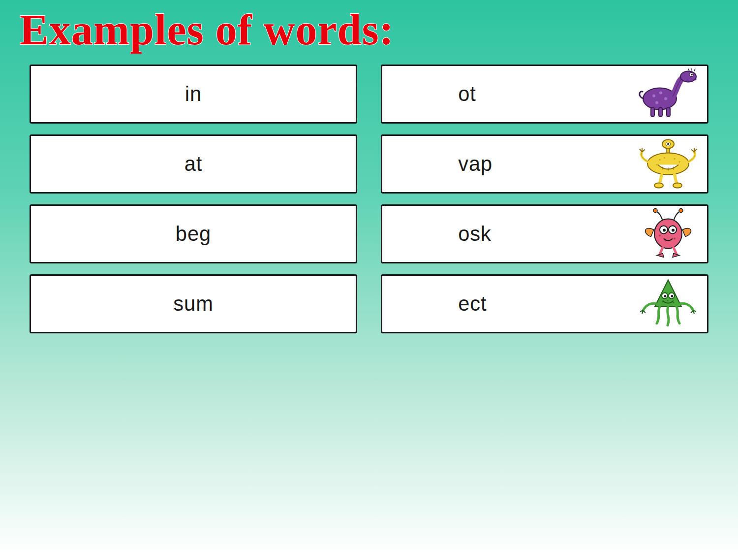Examples of words:
in
at
beg
sum
ot
vap
osk
ect